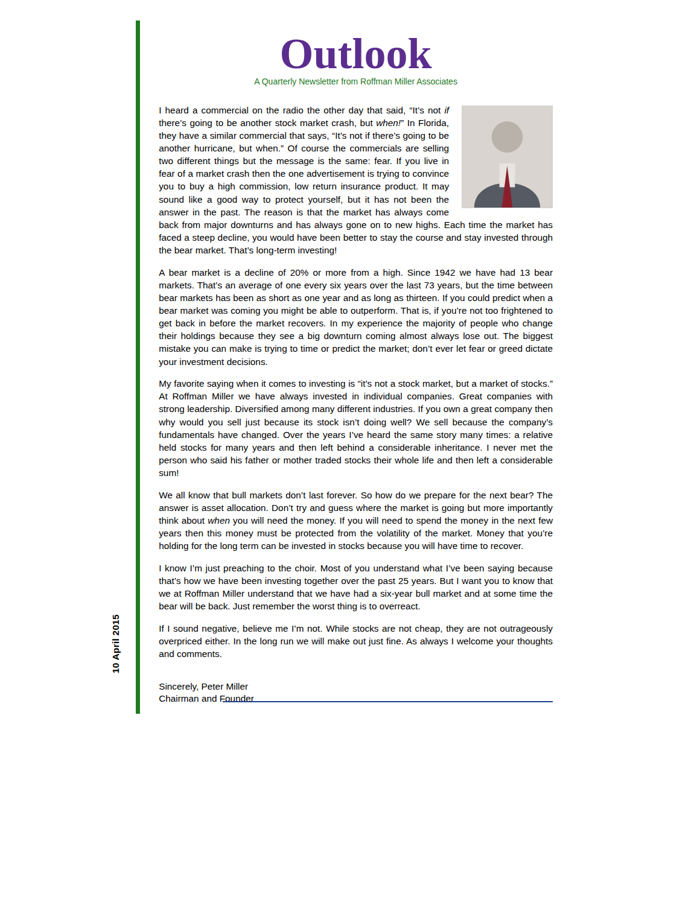10 April 2015
Outlook
A Quarterly Newsletter from Roffman Miller Associates
I heard a commercial on the radio the other day that said, “It’s not if there’s going to be another stock market crash, but when!” In Florida, they have a similar commercial that says, “It’s not if there’s going to be another hurricane, but when.” Of course the commercials are selling two different things but the message is the same: fear. If you live in fear of a market crash then the one advertisement is trying to convince you to buy a high commission, low return insurance product. It may sound like a good way to protect yourself, but it has not been the answer in the past. The reason is that the market has always come back from major downturns and has always gone on to new highs. Each time the market has faced a steep decline, you would have been better to stay the course and stay invested through the bear market. That’s long-term investing!
A bear market is a decline of 20% or more from a high. Since 1942 we have had 13 bear markets. That’s an average of one every six years over the last 73 years, but the time between bear markets has been as short as one year and as long as thirteen. If you could predict when a bear market was coming you might be able to outperform. That is, if you’re not too frightened to get back in before the market recovers. In my experience the majority of people who change their holdings because they see a big downturn coming almost always lose out. The biggest mistake you can make is trying to time or predict the market; don’t ever let fear or greed dictate your investment decisions.
My favorite saying when it comes to investing is “it’s not a stock market, but a market of stocks.” At Roffman Miller we have always invested in individual companies. Great companies with strong leadership. Diversified among many different industries. If you own a great company then why would you sell just because its stock isn’t doing well? We sell because the company’s fundamentals have changed. Over the years I’ve heard the same story many times: a relative held stocks for many years and then left behind a considerable inheritance. I never met the person who said his father or mother traded stocks their whole life and then left a considerable sum!
We all know that bull markets don’t last forever. So how do we prepare for the next bear? The answer is asset allocation. Don’t try and guess where the market is going but more importantly think about when you will need the money. If you will need to spend the money in the next few years then this money must be protected from the volatility of the market. Money that you’re holding for the long term can be invested in stocks because you will have time to recover.
I know I’m just preaching to the choir. Most of you understand what I’ve been saying because that’s how we have been investing together over the past 25 years. But I want you to know that we at Roffman Miller understand that we have had a six-year bull market and at some time the bear will be back. Just remember the worst thing is to overreact.
If I sound negative, believe me I’m not. While stocks are not cheap, they are not outrageously overpriced either. In the long run we will make out just fine. As always I welcome your thoughts and comments.
Sincerely, Peter Miller
Chairman and Founder